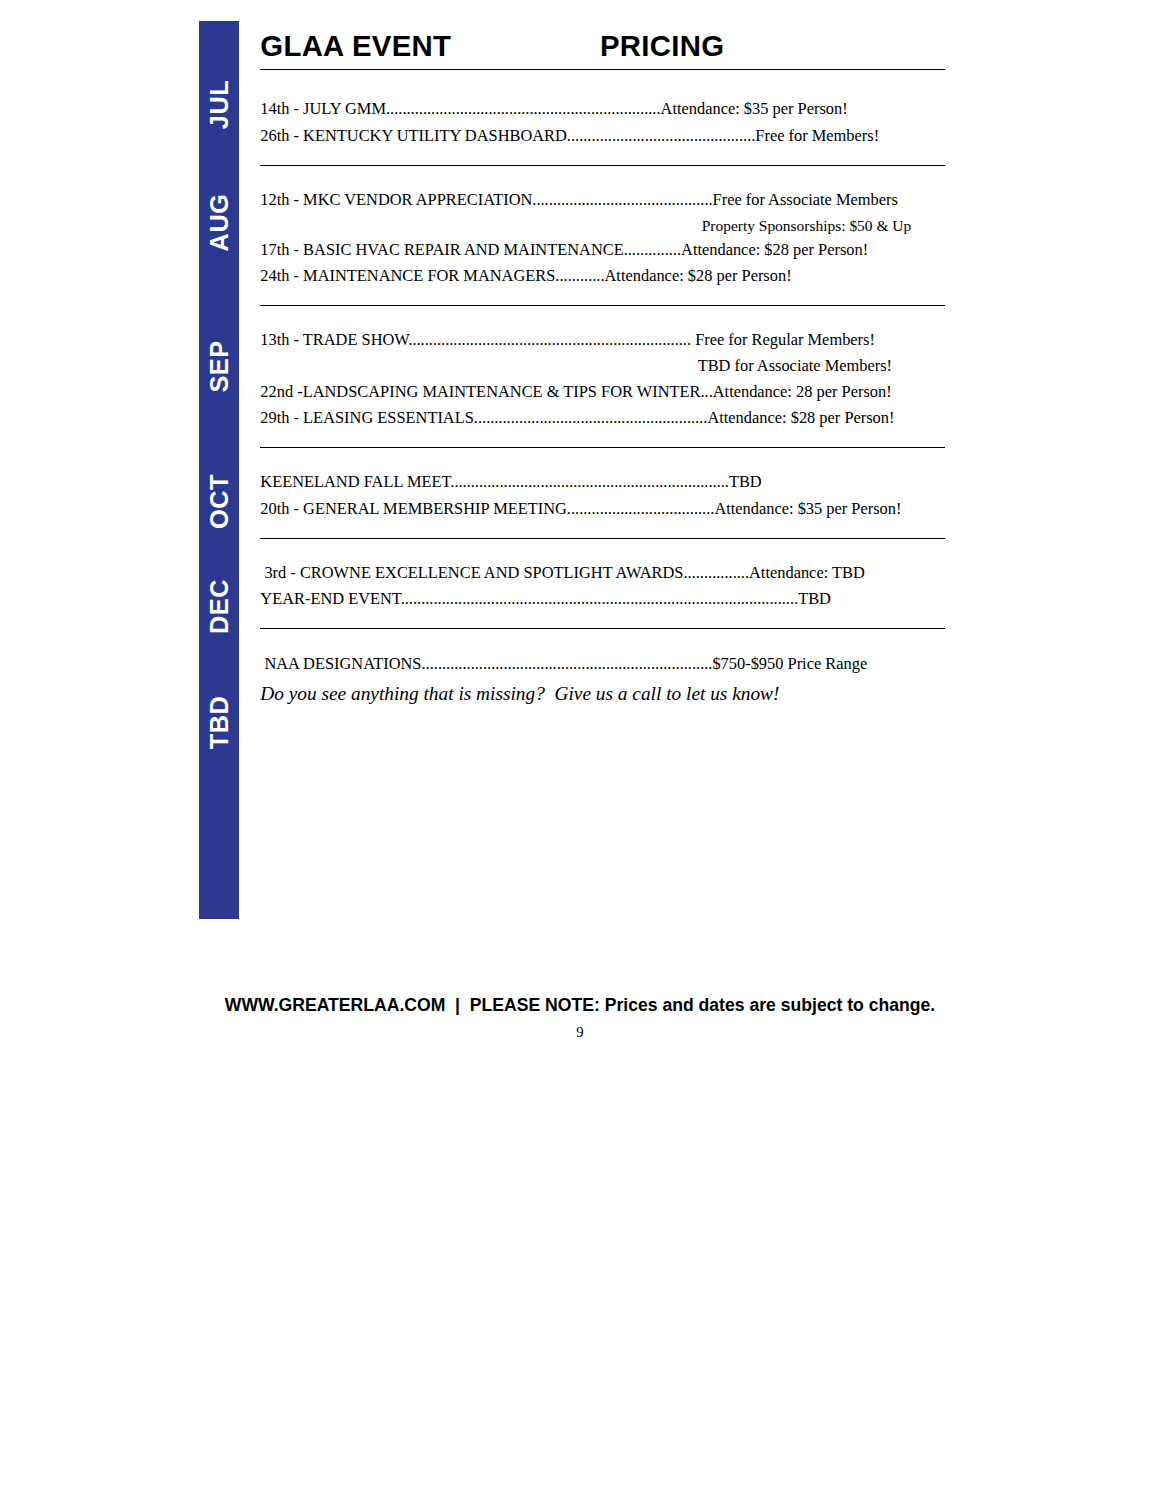JUL AUG SEP OCT DEC TBD
GLAA EVENT
PRICING
14th - JULY GMM...................................................................Attendance: $35 per Person!
26th - KENTUCKY UTILITY DASHBOARD..............................................Free for Members!
12th - MKC VENDOR APPRECIATION............................................Free for Associate Members
Property Sponsorships: $50 & Up
17th - BASIC HVAC REPAIR AND MAINTENANCE..............Attendance: $28 per Person!
24th - MAINTENANCE FOR MANAGERS............Attendance: $28 per Person!
13th - TRADE SHOW..................................................................... Free for Regular Members!
TBD for Associate Members!
22nd -LANDSCAPING MAINTENANCE & TIPS FOR WINTER...Attendance: 28 per Person!
29th - LEASING ESSENTIALS.........................................................Attendance: $28 per Person!
KEENELAND FALL MEET....................................................................TBD
20th - GENERAL MEMBERSHIP MEETING....................................Attendance: $35 per Person!
3rd - CROWNE EXCELLENCE AND SPOTLIGHT AWARDS................Attendance: TBD
YEAR-END EVENT.................................................................................................TBD
NAA DESIGNATIONS.......................................................................$750-$950 Price Range
Do you see anything that is missing? Give us a call to let us know!
WWW.GREATERLAA.COM | PLEASE NOTE: Prices and dates are subject to change.
9